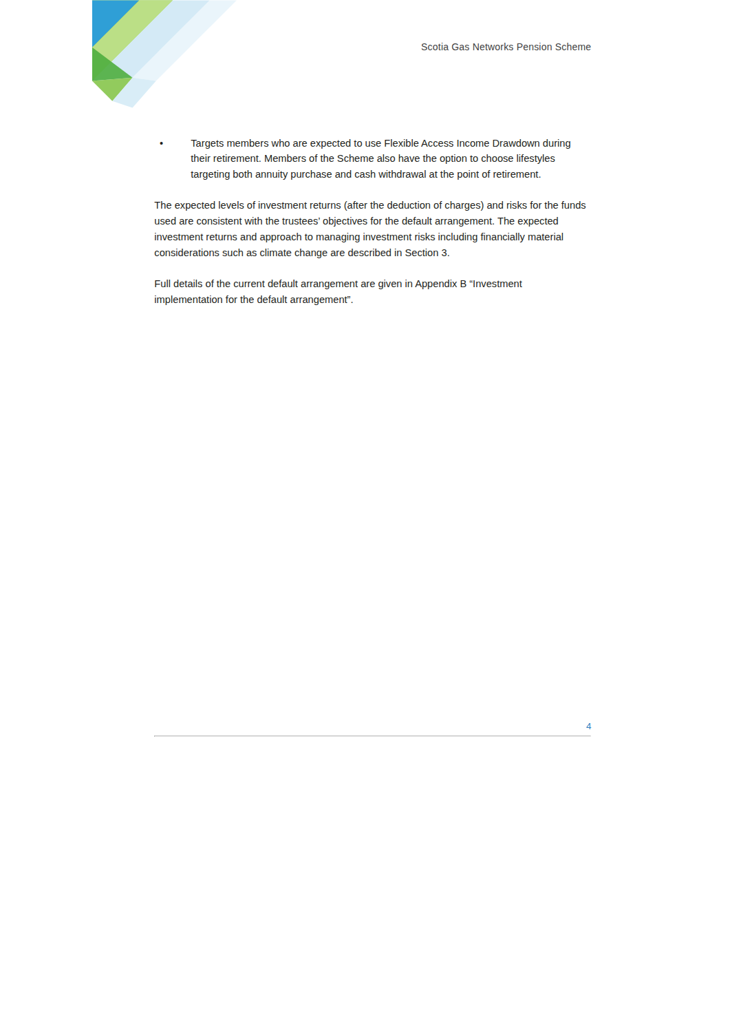Scotia Gas Networks Pension Scheme
Targets members who are expected to use Flexible Access Income Drawdown during their retirement. Members of the Scheme also have the option to choose lifestyles targeting both annuity purchase and cash withdrawal at the point of retirement.
The expected levels of investment returns (after the deduction of charges) and risks for the funds used are consistent with the trustees’ objectives for the default arrangement. The expected investment returns and approach to managing investment risks including financially material considerations such as climate change are described in Section 3.
Full details of the current default arrangement are given in Appendix B “Investment implementation for the default arrangement”.
4